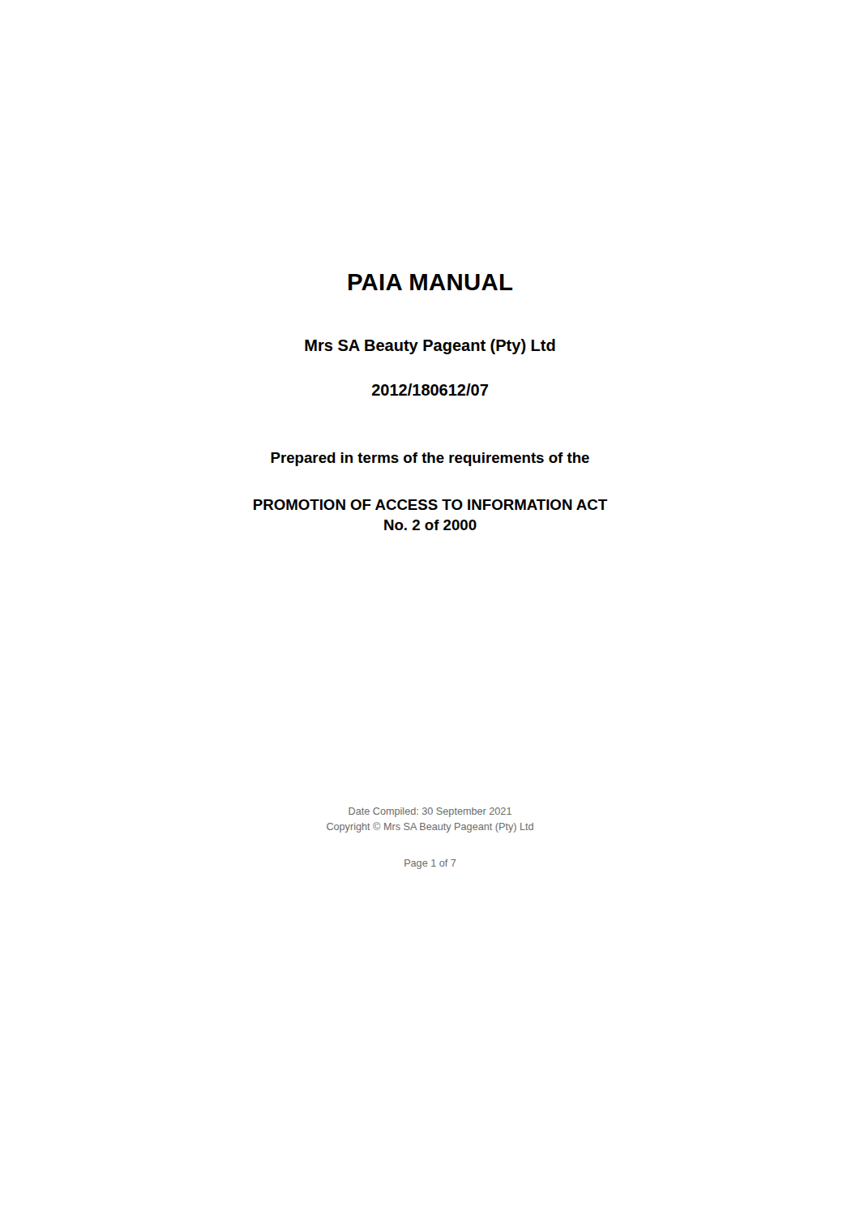PAIA MANUAL
Mrs SA Beauty Pageant (Pty) Ltd
2012/180612/07
Prepared in terms of the requirements of the
PROMOTION OF ACCESS TO INFORMATION ACT
No. 2 of 2000
Date Compiled: 30 September 2021
Copyright © Mrs SA Beauty Pageant (Pty) Ltd
Page 1 of 7